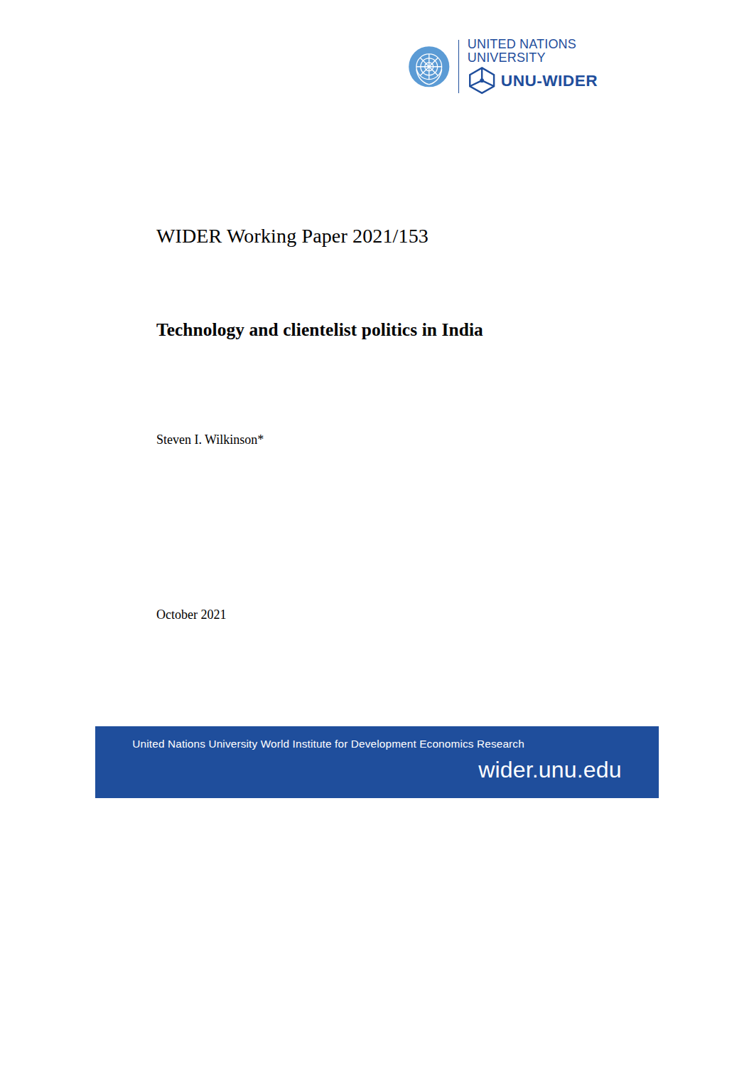UNITED NATIONS UNIVERSITY
UNU-WIDER
WIDER Working Paper 2021/153
Technology and clientelist politics in India
Steven I. Wilkinson*
October 2021
United Nations University World Institute for Development Economics Research
wider.unu.edu